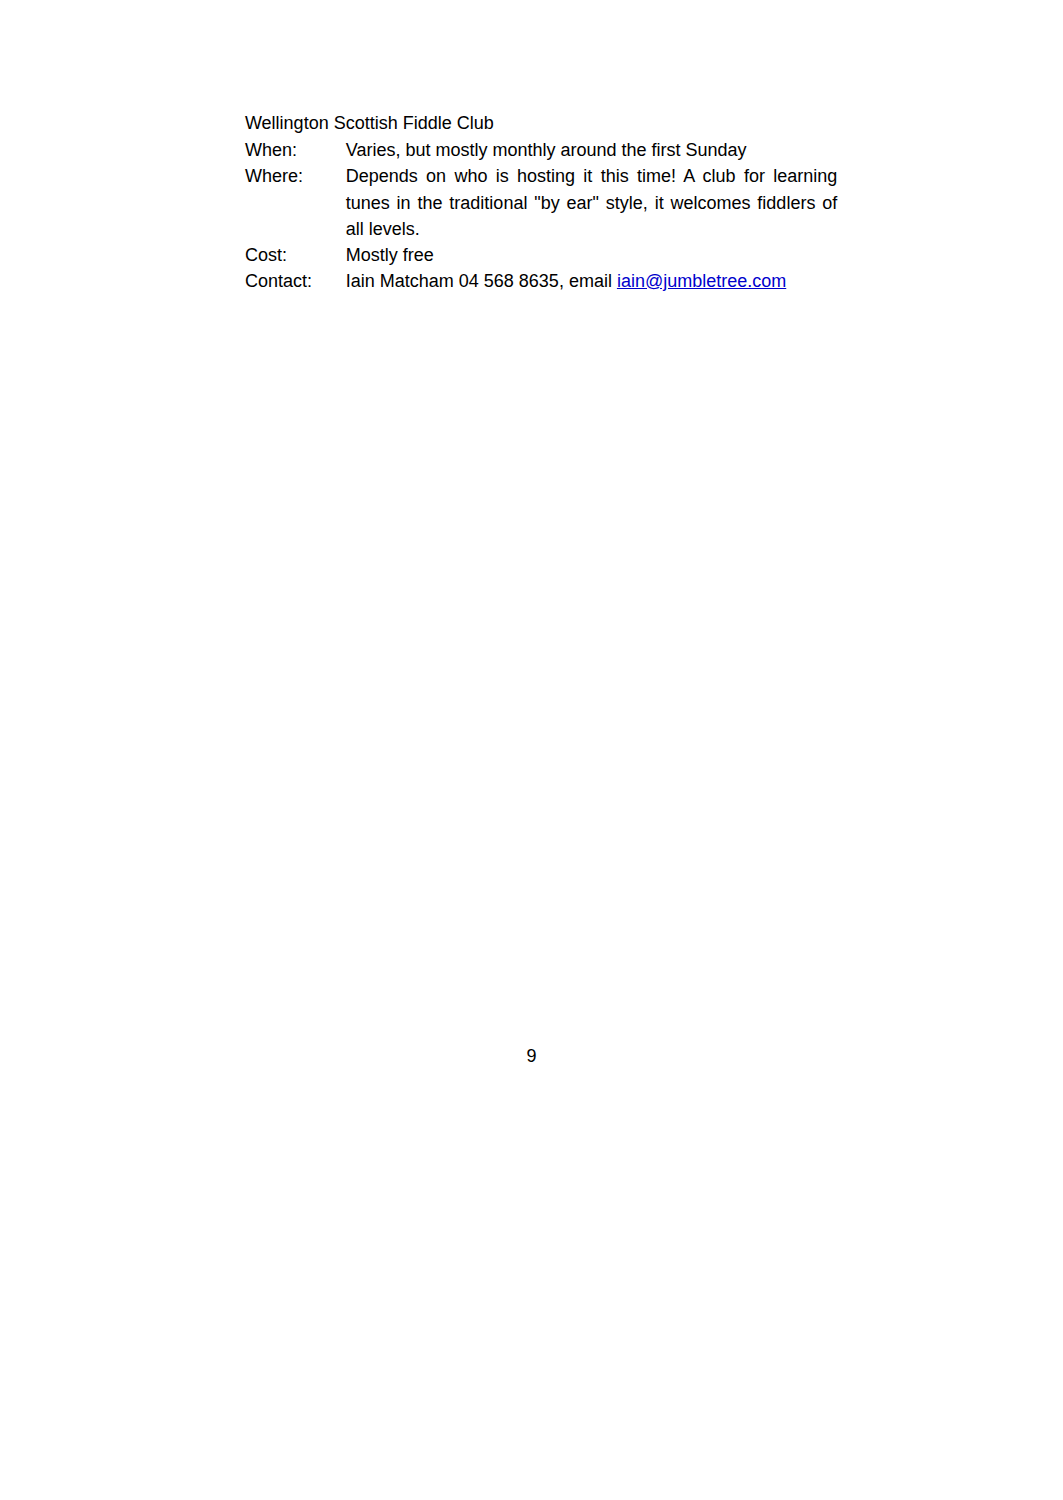Wellington Scottish Fiddle Club
| When: | Varies, but mostly monthly around the first Sunday |
| Where: | Depends on who is hosting it this time! A club for learning tunes in the traditional "by ear" style, it welcomes fiddlers of all levels. |
| Cost: | Mostly free |
| Contact: | Iain Matcham 04 568 8635, email iain@jumbletree.com |
9